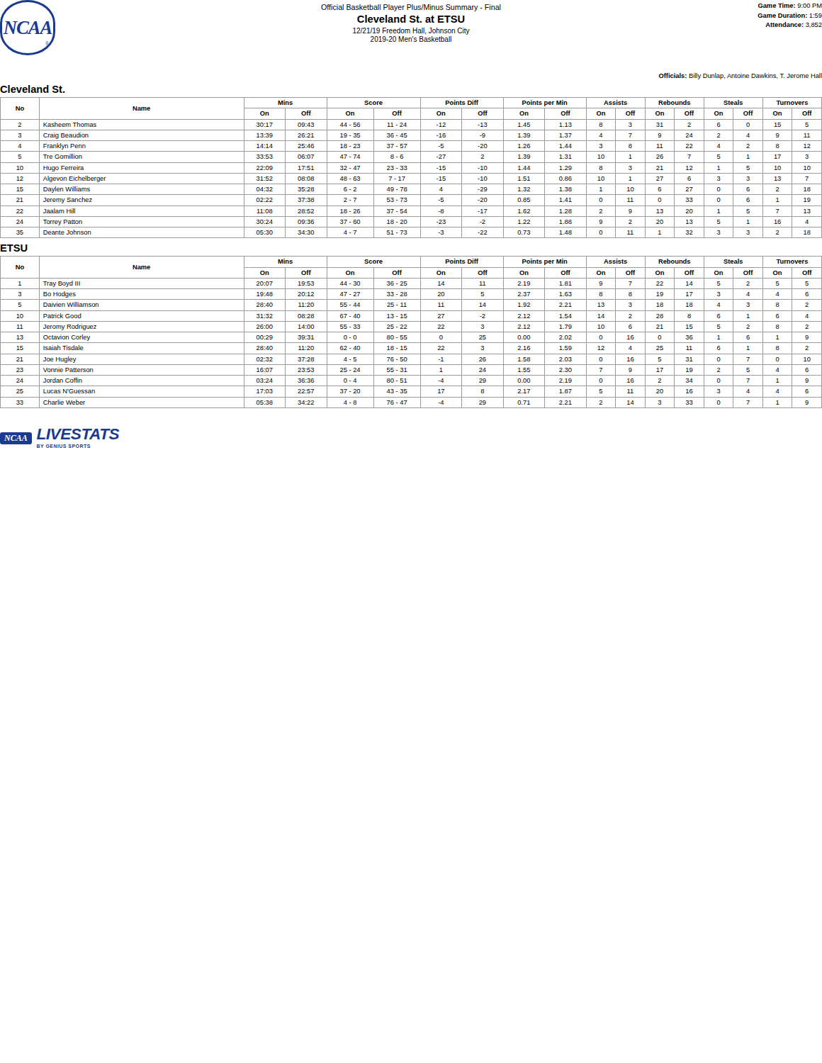NCAA ®
Game Time: 9:00 PM
Game Duration: 1:59
Attendance: 3,852
Official Basketball Player Plus/Minus Summary - Final
Cleveland St. at ETSU
12/21/19 Freedom Hall, Johnson City
2019-20 Men's Basketball
Officials: Billy Dunlap, Antoine Dawkins, T. Jerome Hall
Cleveland St.
| No | Name | Mins | Score | Points Diff | Points per Min | Assists | Rebounds | Steals | Turnovers |
| --- | --- | --- | --- | --- | --- | --- | --- | --- | --- |
| On | Off | On | Off | On | Off | On | Off | On | Off | On | Off | On | Off | On | Off |
| 2 | Kasheem Thomas | 30:17 | 09:43 | 44 - 56 | 11 - 24 | -12 | -13 | 1.45 | 1.13 | 8 | 3 | 31 | 2 | 6 | 0 | 15 | 5 |
| 3 | Craig Beaudion | 13:39 | 26:21 | 19 - 35 | 36 - 45 | -16 | -9 | 1.39 | 1.37 | 4 | 7 | 9 | 24 | 2 | 4 | 9 | 11 |
| 4 | Franklyn Penn | 14:14 | 25:46 | 18 - 23 | 37 - 57 | -5 | -20 | 1.26 | 1.44 | 3 | 8 | 11 | 22 | 4 | 2 | 8 | 12 |
| 5 | Tre Gomillion | 33:53 | 06:07 | 47 - 74 | 8 - 6 | -27 | 2 | 1.39 | 1.31 | 10 | 1 | 26 | 7 | 5 | 1 | 17 | 3 |
| 10 | Hugo Ferreira | 22:09 | 17:51 | 32 - 47 | 23 - 33 | -15 | -10 | 1.44 | 1.29 | 8 | 3 | 21 | 12 | 1 | 5 | 10 | 10 |
| 12 | Algevon Eichelberger | 31:52 | 08:08 | 48 - 63 | 7 - 17 | -15 | -10 | 1.51 | 0.86 | 10 | 1 | 27 | 6 | 3 | 3 | 13 | 7 |
| 15 | Daylen Williams | 04:32 | 35:28 | 6 - 2 | 49 - 78 | 4 | -29 | 1.32 | 1.38 | 1 | 10 | 6 | 27 | 0 | 6 | 2 | 18 |
| 21 | Jeremy Sanchez | 02:22 | 37:38 | 2 - 7 | 53 - 73 | -5 | -20 | 0.85 | 1.41 | 0 | 11 | 0 | 33 | 0 | 6 | 1 | 19 |
| 22 | Jaalam Hill | 11:08 | 28:52 | 18 - 26 | 37 - 54 | -8 | -17 | 1.62 | 1.28 | 2 | 9 | 13 | 20 | 1 | 5 | 7 | 13 |
| 24 | Torrey Patton | 30:24 | 09:36 | 37 - 60 | 18 - 20 | -23 | -2 | 1.22 | 1.88 | 9 | 2 | 20 | 13 | 5 | 1 | 16 | 4 |
| 35 | Deante Johnson | 05:30 | 34:30 | 4 - 7 | 51 - 73 | -3 | -22 | 0.73 | 1.48 | 0 | 11 | 1 | 32 | 3 | 3 | 2 | 18 |
ETSU
| No | Name | Mins | Score | Points Diff | Points per Min | Assists | Rebounds | Steals | Turnovers |
| --- | --- | --- | --- | --- | --- | --- | --- | --- | --- |
| On | Off | On | Off | On | Off | On | Off | On | Off | On | Off | On | Off | On | Off |
| 1 | Tray Boyd III | 20:07 | 19:53 | 44 - 30 | 36 - 25 | 14 | 11 | 2.19 | 1.81 | 9 | 7 | 22 | 14 | 5 | 2 | 5 | 5 |
| 3 | Bo Hodges | 19:48 | 20:12 | 47 - 27 | 33 - 28 | 20 | 5 | 2.37 | 1.63 | 8 | 8 | 19 | 17 | 3 | 4 | 4 | 6 |
| 5 | Daivien Williamson | 28:40 | 11:20 | 55 - 44 | 25 - 11 | 11 | 14 | 1.92 | 2.21 | 13 | 3 | 18 | 18 | 4 | 3 | 8 | 2 |
| 10 | Patrick Good | 31:32 | 08:28 | 67 - 40 | 13 - 15 | 27 | -2 | 2.12 | 1.54 | 14 | 2 | 28 | 8 | 6 | 1 | 6 | 4 |
| 11 | Jeromy Rodriguez | 26:00 | 14:00 | 55 - 33 | 25 - 22 | 22 | 3 | 2.12 | 1.79 | 10 | 6 | 21 | 15 | 5 | 2 | 8 | 2 |
| 13 | Octavion Corley | 00:29 | 39:31 | 0 - 0 | 80 - 55 | 0 | 25 | 0.00 | 2.02 | 0 | 16 | 0 | 36 | 1 | 6 | 1 | 9 |
| 15 | Isaiah Tisdale | 28:40 | 11:20 | 62 - 40 | 18 - 15 | 22 | 3 | 2.16 | 1.59 | 12 | 4 | 25 | 11 | 6 | 1 | 8 | 2 |
| 21 | Joe Hugley | 02:32 | 37:28 | 4 - 5 | 76 - 50 | -1 | 26 | 1.58 | 2.03 | 0 | 16 | 5 | 31 | 0 | 7 | 0 | 10 |
| 23 | Vonnie Patterson | 16:07 | 23:53 | 25 - 24 | 55 - 31 | 1 | 24 | 1.55 | 2.30 | 7 | 9 | 17 | 19 | 2 | 5 | 4 | 6 |
| 24 | Jordan Coffin | 03:24 | 36:36 | 0 - 4 | 80 - 51 | -4 | 29 | 0.00 | 2.19 | 0 | 16 | 2 | 34 | 0 | 7 | 1 | 9 |
| 25 | Lucas N'Guessan | 17:03 | 22:57 | 37 - 20 | 43 - 35 | 17 | 8 | 2.17 | 1.87 | 5 | 11 | 20 | 16 | 3 | 4 | 4 | 6 |
| 33 | Charlie Weber | 05:38 | 34:22 | 4 - 8 | 76 - 47 | -4 | 29 | 0.71 | 2.21 | 2 | 14 | 3 | 33 | 0 | 7 | 1 | 9 |
NCAA LIVESTATS
BY GENIUS SPORTS